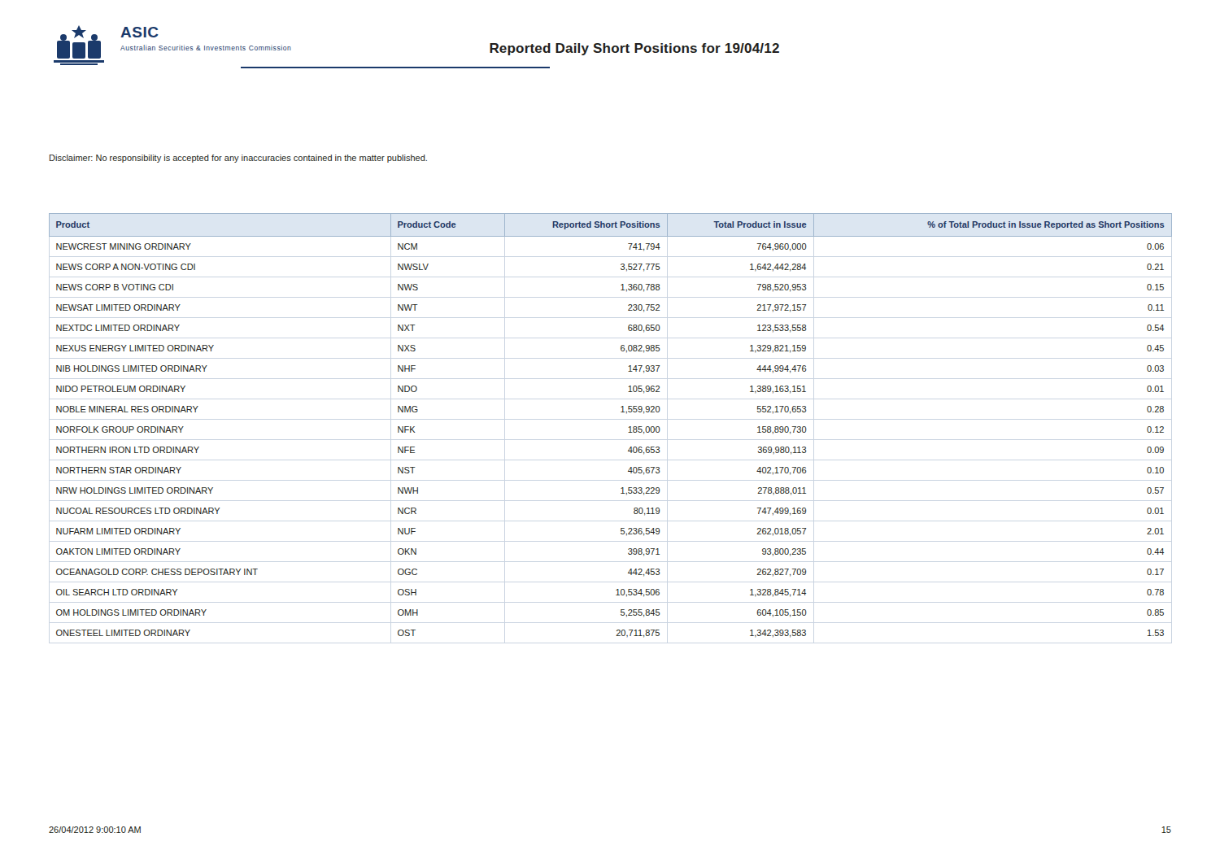ASIC
Australian Securities & Investments Commission
Reported Daily Short Positions for 19/04/12
Disclaimer: No responsibility is accepted for any inaccuracies contained in the matter published.
| Product | Product Code | Reported Short Positions | Total Product in Issue | % of Total Product in Issue Reported as Short Positions |
| --- | --- | --- | --- | --- |
| NEWCREST MINING ORDINARY | NCM | 741,794 | 764,960,000 | 0.06 |
| NEWS CORP A NON-VOTING CDI | NWSLV | 3,527,775 | 1,642,442,284 | 0.21 |
| NEWS CORP B VOTING CDI | NWS | 1,360,788 | 798,520,953 | 0.15 |
| NEWSAT LIMITED ORDINARY | NWT | 230,752 | 217,972,157 | 0.11 |
| NEXTDC LIMITED ORDINARY | NXT | 680,650 | 123,533,558 | 0.54 |
| NEXUS ENERGY LIMITED ORDINARY | NXS | 6,082,985 | 1,329,821,159 | 0.45 |
| NIB HOLDINGS LIMITED ORDINARY | NHF | 147,937 | 444,994,476 | 0.03 |
| NIDO PETROLEUM ORDINARY | NDO | 105,962 | 1,389,163,151 | 0.01 |
| NOBLE MINERAL RES ORDINARY | NMG | 1,559,920 | 552,170,653 | 0.28 |
| NORFOLK GROUP ORDINARY | NFK | 185,000 | 158,890,730 | 0.12 |
| NORTHERN IRON LTD ORDINARY | NFE | 406,653 | 369,980,113 | 0.09 |
| NORTHERN STAR ORDINARY | NST | 405,673 | 402,170,706 | 0.10 |
| NRW HOLDINGS LIMITED ORDINARY | NWH | 1,533,229 | 278,888,011 | 0.57 |
| NUCOAL RESOURCES LTD ORDINARY | NCR | 80,119 | 747,499,169 | 0.01 |
| NUFARM LIMITED ORDINARY | NUF | 5,236,549 | 262,018,057 | 2.01 |
| OAKTON LIMITED ORDINARY | OKN | 398,971 | 93,800,235 | 0.44 |
| OCEANAGOLD CORP. CHESS DEPOSITARY INT | OGC | 442,453 | 262,827,709 | 0.17 |
| OIL SEARCH LTD ORDINARY | OSH | 10,534,506 | 1,328,845,714 | 0.78 |
| OM HOLDINGS LIMITED ORDINARY | OMH | 5,255,845 | 604,105,150 | 0.85 |
| ONESTEEL LIMITED ORDINARY | OST | 20,711,875 | 1,342,393,583 | 1.53 |
26/04/2012 9:00:10 AM
15